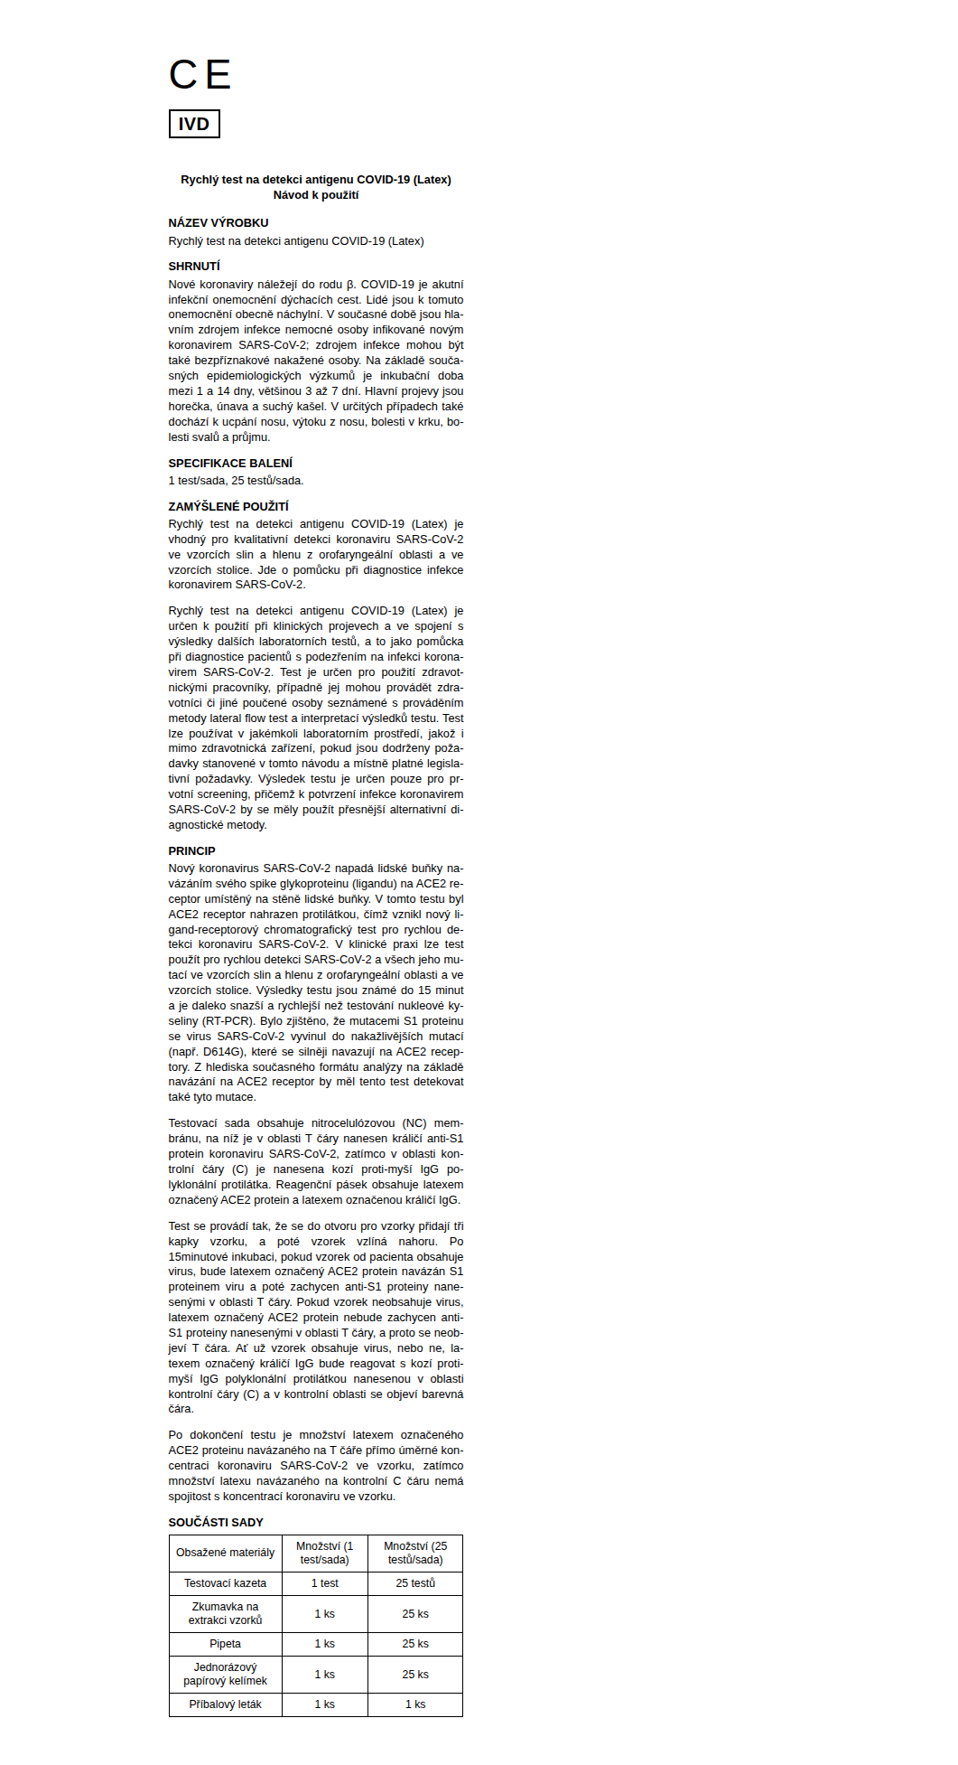C E IVD
Rychlý test na detekci antigenu COVID-19 (Latex)
Návod k použití
Název výrobku
Rychlý test na detekci antigenu COVID-19 (Latex)
Shrnutí
Nové koronaviry náležejí do rodu β. COVID-19 je akutní infekční onemocnění dýchacích cest. Lidé jsou k tomuto onemocnění obecně náchylní. V současné době jsou hlavním zdrojem infekce nemocné osoby infikované novým koronavirem SARS-CoV-2; zdrojem infekce mohou být také bezpříznakové nakažené osoby. Na základě současných epidemiologických výzkumů je inkubační doba mezi 1 a 14 dny, většinou 3 až 7 dní. Hlavní projevy jsou horečka, únava a suchý kašel. V určitých případech také dochází k ucpání nosu, výtoku z nosu, bolesti v krku, bolesti svalů a průjmu.
Specifikace balení
1 test/sada, 25 testů/sada.
Zamýšlené použití
Rychlý test na detekci antigenu COVID-19 (Latex) je vhodný pro kvalitativní detekci koronaviru SARS-CoV-2 ve vzorcích slin a hlenu z orofaryngeální oblasti a ve vzorcích stolice. Jde o pomůcku při diagnostice infekce koronavirem SARS-CoV-2.
Rychlý test na detekci antigenu COVID-19 (Latex) je určen k použití při klinických projevech a ve spojení s výsledky dalších laboratorních testů, a to jako pomůcka při diagnostice pacientů s podezřením na infekci koronavirem SARS-CoV-2. Test je určen pro použití zdravotnickými pracovníky, případně jej mohou provádět zdravotníci či jiné poučené osoby seznámené s prováděním metody lateral flow test a interpretací výsledků testu. Test lze používat v jakémkoli laboratorním prostředí, jakož i mimo zdravotnická zařízení, pokud jsou dodrženy požadavky stanovené v tomto návodu a místně platné legislativní požadavky. Výsledek testu je určen pouze pro prvotní screening, přičemž k potvrzení infekce koronavirem SARS-CoV-2 by se měly použít přesnější alternativní diagnostické metody.
Princip
Nový koronavirus SARS-CoV-2 napadá lidské buňky navázáním svého spike glykoproteinu (ligandu) na ACE2 receptor umístěný na stěně lidské buňky. V tomto testu byl ACE2 receptor nahrazen protilátkou, čímž vznikl nový ligand-receptorový chromatografický test pro rychlou detekci koronaviru SARS-CoV-2. V klinické praxi lze test použít pro rychlou detekci SARS-CoV-2 a všech jeho mutací ve vzorcích slin a hlenu z orofaryngeální oblasti a ve vzorcích stolice. Výsledky testu jsou známé do 15 minut a je daleko snazší a rychlejší než testování nukleové kyseliny (RT-PCR). Bylo zjištěno, že mutacemi S1 proteinu se virus SARS-CoV-2 vyvinul do nakažlivějších mutací (např. D614G), které se silněji navazují na ACE2 receptory. Z hlediska současného formátu analýzy na základě navázání na ACE2 receptor by měl tento test detekovat také tyto mutace.
Testovací sada obsahuje nitrocelulózovou (NC) membránu, na níž je v oblasti T čáry nanesen králičí anti-S1 protein koronaviru SARS-CoV-2, zatímco v oblasti kontrolní čáry (C) je nanesena kozí proti-myší IgG polyklonální protilátka. Reagenční pásek obsahuje latexem označený ACE2 protein a latexem označenou králičí IgG.
Test se provádí tak, že se do otvoru pro vzorky přidají tři kapky vzorku, a poté vzorek vzlíná nahoru. Po 15minutové inkubaci, pokud vzorek od pacienta obsahuje virus, bude latexem označený ACE2 protein navázán S1 proteinem viru a poté zachycen anti-S1 proteiny nanesenými v oblasti T čáry. Pokud vzorek neobsahuje virus, latexem označený ACE2 protein nebude zachycen anti-S1 proteiny nanesenými v oblasti T čáry, a proto se neobjeví T čára. Ať už vzorek obsahuje virus, nebo ne, latexem označený králičí IgG bude reagovat s kozí proti-myší IgG polyklonální protilátkou nanesenou v oblasti kontrolní čáry (C) a v kontrolní oblasti se objeví barevná čára.
Po dokončení testu je množství latexem označeného ACE2 proteinu navázaného na T čáře přímo úměrné koncentraci koronaviru SARS-CoV-2 ve vzorku, zatímco množství latexu navázaného na kontrolní C čáru nemá spojitost s koncentrací koronaviru ve vzorku.
Součásti sady
| Obsažené materiály | Množství (1 test/sada) | Množství (25 testů/sada) |
| --- | --- | --- |
| Testovací kazeta | 1 test | 25 testů |
| Zkumavka na extrakci vzorků | 1 ks | 25 ks |
| Pipeta | 1 ks | 25 ks |
| Jednorázový papírový kelímek | 1 ks | 25 ks |
| Příbalový leták | 1 ks | 1 ks |